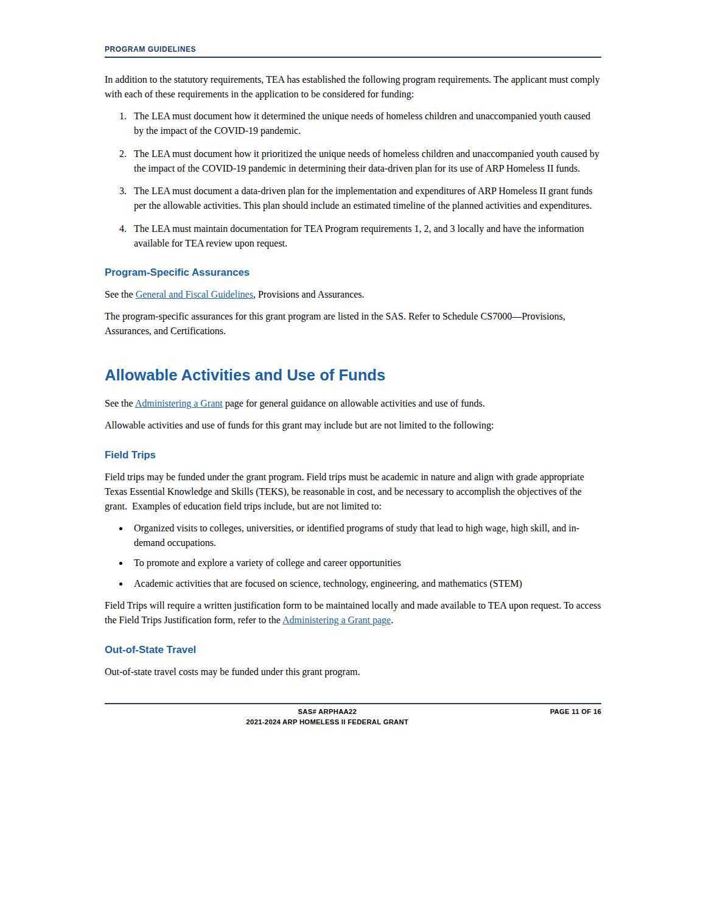PROGRAM GUIDELINES
In addition to the statutory requirements, TEA has established the following program requirements. The applicant must comply with each of these requirements in the application to be considered for funding:
The LEA must document how it determined the unique needs of homeless children and unaccompanied youth caused by the impact of the COVID-19 pandemic.
The LEA must document how it prioritized the unique needs of homeless children and unaccompanied youth caused by the impact of the COVID-19 pandemic in determining their data-driven plan for its use of ARP Homeless II funds.
The LEA must document a data-driven plan for the implementation and expenditures of ARP Homeless II grant funds per the allowable activities. This plan should include an estimated timeline of the planned activities and expenditures.
The LEA must maintain documentation for TEA Program requirements 1, 2, and 3 locally and have the information available for TEA review upon request.
Program-Specific Assurances
See the General and Fiscal Guidelines, Provisions and Assurances.
The program-specific assurances for this grant program are listed in the SAS. Refer to Schedule CS7000—Provisions, Assurances, and Certifications.
Allowable Activities and Use of Funds
See the Administering a Grant page for general guidance on allowable activities and use of funds.
Allowable activities and use of funds for this grant may include but are not limited to the following:
Field Trips
Field trips may be funded under the grant program. Field trips must be academic in nature and align with grade appropriate Texas Essential Knowledge and Skills (TEKS), be reasonable in cost, and be necessary to accomplish the objectives of the grant. Examples of education field trips include, but are not limited to:
Organized visits to colleges, universities, or identified programs of study that lead to high wage, high skill, and in-demand occupations.
To promote and explore a variety of college and career opportunities
Academic activities that are focused on science, technology, engineering, and mathematics (STEM)
Field Trips will require a written justification form to be maintained locally and made available to TEA upon request. To access the Field Trips Justification form, refer to the Administering a Grant page.
Out-of-State Travel
Out-of-state travel costs may be funded under this grant program.
SAS# ARPHAA22
2021-2024 ARP HOMELESS II FEDERAL GRANT
PAGE 11 OF 16